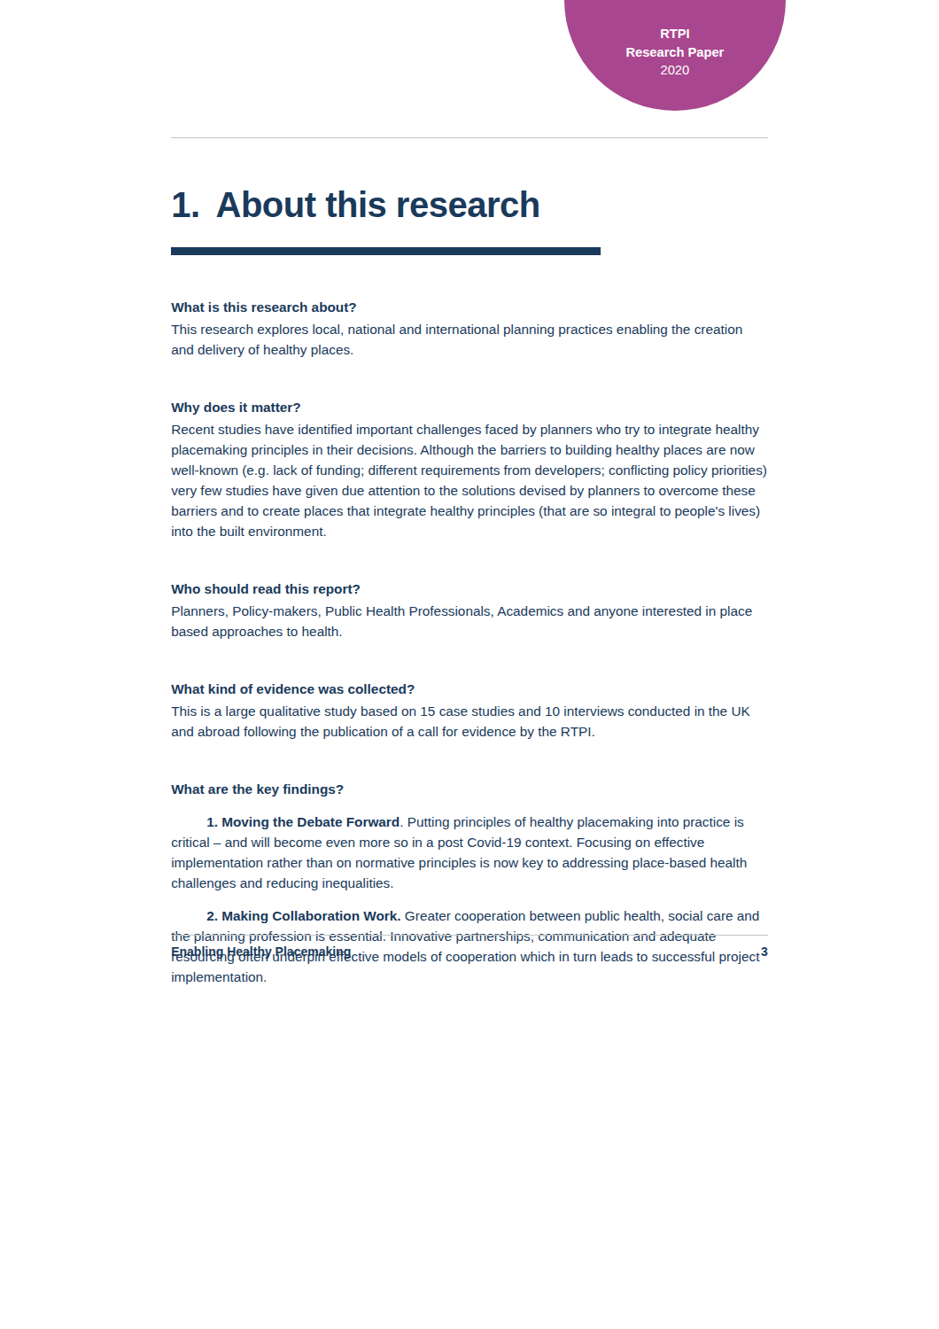RTPI
Research Paper
2020
1. About this research
What is this research about?
This research explores local, national and international planning practices enabling the creation and delivery of healthy places.
Why does it matter?
Recent studies have identified important challenges faced by planners who try to integrate healthy placemaking principles in their decisions. Although the barriers to building healthy places are now well-known (e.g. lack of funding; different requirements from developers; conflicting policy priorities) very few studies have given due attention to the solutions devised by planners to overcome these barriers and to create places that integrate healthy principles (that are so integral to people's lives) into the built environment.
Who should read this report?
Planners, Policy-makers, Public Health Professionals, Academics and anyone interested in place based approaches to health.
What kind of evidence was collected?
This is a large qualitative study based on 15 case studies and 10 interviews conducted in the UK and abroad following the publication of a call for evidence by the RTPI.
What are the key findings?
1. Moving the Debate Forward. Putting principles of healthy placemaking into practice is critical – and will become even more so in a post Covid-19 context. Focusing on effective implementation rather than on normative principles is now key to addressing place-based health challenges and reducing inequalities.
2. Making Collaboration Work. Greater cooperation between public health, social care and the planning profession is essential. Innovative partnerships, communication and adequate resourcing often underpin effective models of cooperation which in turn leads to successful project implementation.
Enabling Healthy Placemaking 3